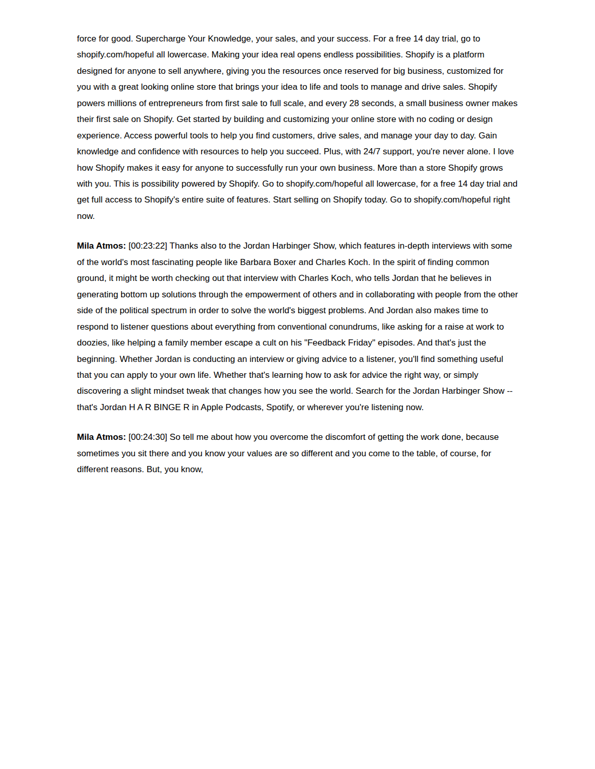force for good. Supercharge Your Knowledge, your sales, and your success. For a free 14 day trial, go to shopify.com/hopeful all lowercase. Making your idea real opens endless possibilities. Shopify is a platform designed for anyone to sell anywhere, giving you the resources once reserved for big business, customized for you with a great looking online store that brings your idea to life and tools to manage and drive sales. Shopify powers millions of entrepreneurs from first sale to full scale, and every 28 seconds, a small business owner makes their first sale on Shopify. Get started by building and customizing your online store with no coding or design experience. Access powerful tools to help you find customers, drive sales, and manage your day to day. Gain knowledge and confidence with resources to help you succeed. Plus, with 24/7 support, you're never alone. I love how Shopify makes it easy for anyone to successfully run your own business. More than a store Shopify grows with you. This is possibility powered by Shopify. Go to shopify.com/hopeful all lowercase, for a free 14 day trial and get full access to Shopify's entire suite of features. Start selling on Shopify today. Go to shopify.com/hopeful right now.
Mila Atmos: [00:23:22] Thanks also to the Jordan Harbinger Show, which features in-depth interviews with some of the world's most fascinating people like Barbara Boxer and Charles Koch. In the spirit of finding common ground, it might be worth checking out that interview with Charles Koch, who tells Jordan that he believes in generating bottom up solutions through the empowerment of others and in collaborating with people from the other side of the political spectrum in order to solve the world's biggest problems. And Jordan also makes time to respond to listener questions about everything from conventional conundrums, like asking for a raise at work to doozies, like helping a family member escape a cult on his "Feedback Friday" episodes. And that's just the beginning. Whether Jordan is conducting an interview or giving advice to a listener, you'll find something useful that you can apply to your own life. Whether that's learning how to ask for advice the right way, or simply discovering a slight mindset tweak that changes how you see the world. Search for the Jordan Harbinger Show -- that's Jordan H A R BINGE R in Apple Podcasts, Spotify, or wherever you're listening now.
Mila Atmos: [00:24:30] So tell me about how you overcome the discomfort of getting the work done, because sometimes you sit there and you know your values are so different and you come to the table, of course, for different reasons. But, you know,